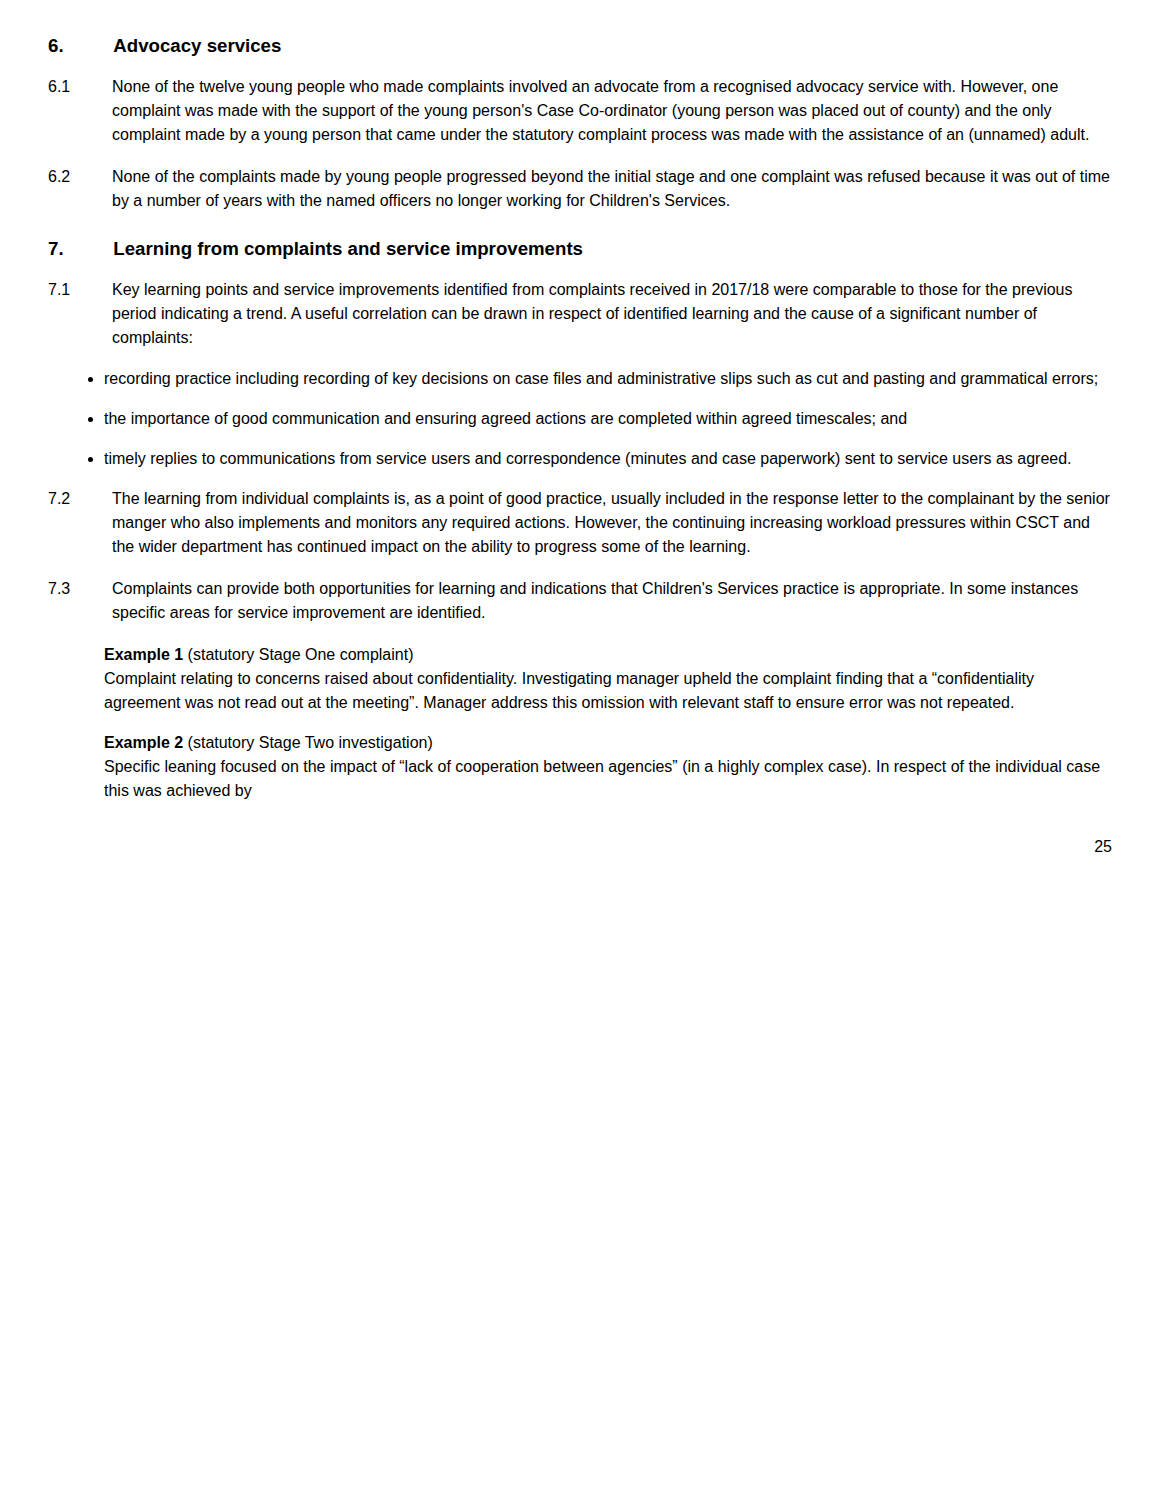6. Advocacy services
6.1
None of the twelve young people who made complaints involved an advocate from a recognised advocacy service with. However, one complaint was made with the support of the young person's Case Co-ordinator (young person was placed out of county) and the only complaint made by a young person that came under the statutory complaint process was made with the assistance of an (unnamed) adult.
6.2
None of the complaints made by young people progressed beyond the initial stage and one complaint was refused because it was out of time by a number of years with the named officers no longer working for Children's Services.
7. Learning from complaints and service improvements
7.1
Key learning points and service improvements identified from complaints received in 2017/18 were comparable to those for the previous period indicating a trend. A useful correlation can be drawn in respect of identified learning and the cause of a significant number of complaints:
recording practice including recording of key decisions on case files and administrative slips such as cut and pasting and grammatical errors;
the importance of good communication and ensuring agreed actions are completed within agreed timescales; and
timely replies to communications from service users and correspondence (minutes and case paperwork) sent to service users as agreed.
7.2
The learning from individual complaints is, as a point of good practice, usually included in the response letter to the complainant by the senior manger who also implements and monitors any required actions. However, the continuing increasing workload pressures within CSCT and the wider department has continued impact on the ability to progress some of the learning.
7.3
Complaints can provide both opportunities for learning and indications that Children's Services practice is appropriate. In some instances specific areas for service improvement are identified.
Example 1 (statutory Stage One complaint)
Complaint relating to concerns raised about confidentiality. Investigating manager upheld the complaint finding that a “confidentiality agreement was not read out at the meeting”. Manager address this omission with relevant staff to ensure error was not repeated.
Example 2 (statutory Stage Two investigation)
Specific leaning focused on the impact of “lack of cooperation between agencies” (in a highly complex case). In respect of the individual case this was achieved by
25